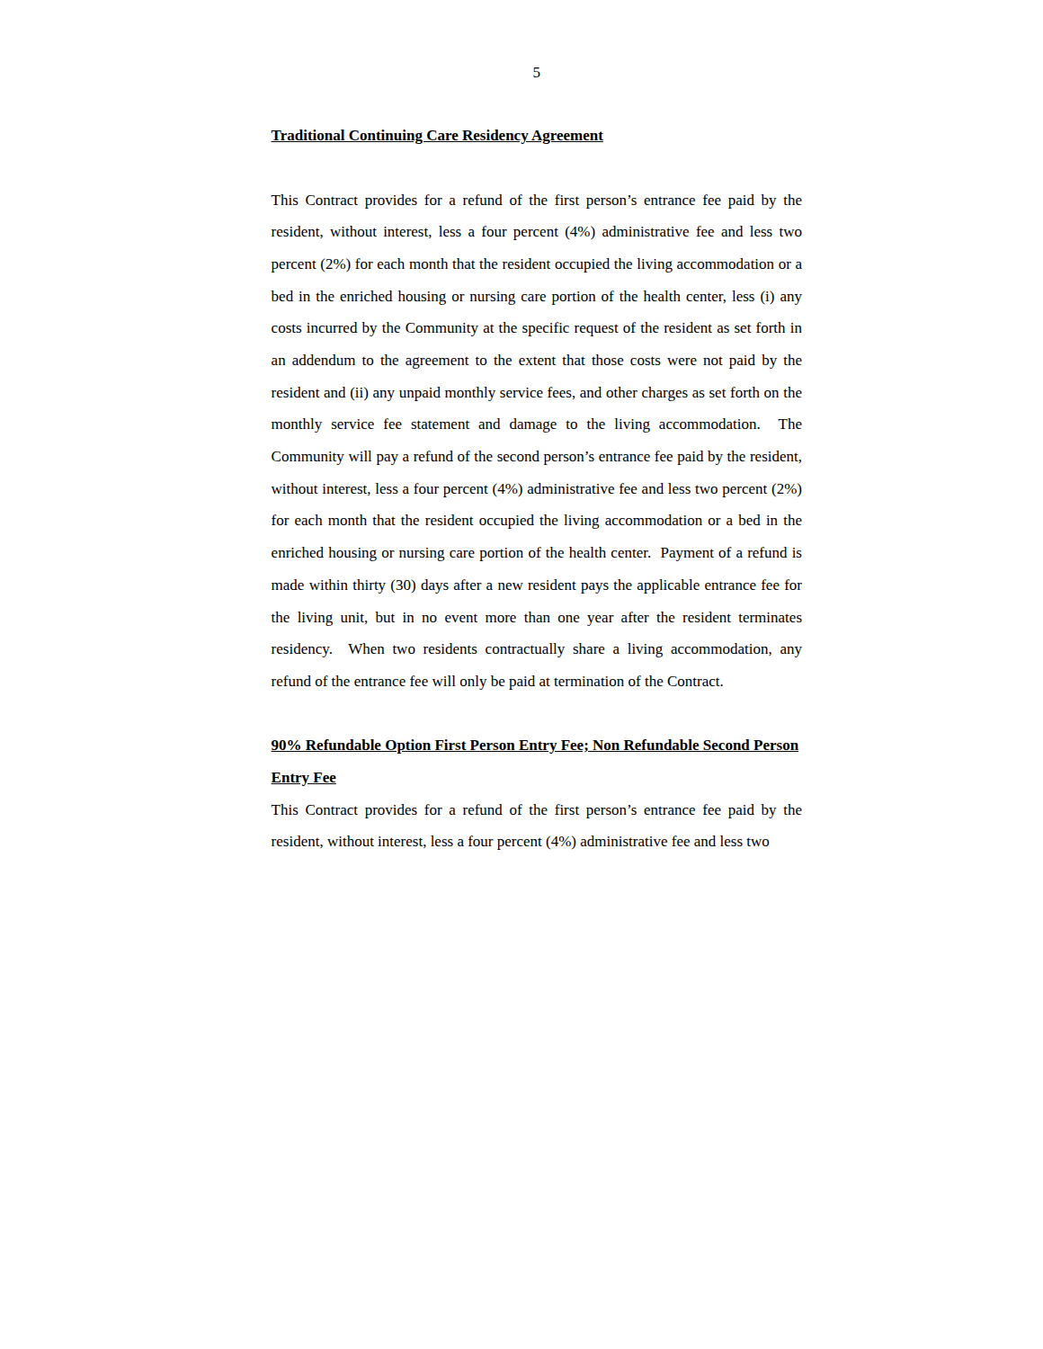5
Traditional Continuing Care Residency Agreement
This Contract provides for a refund of the first person’s entrance fee paid by the resident, without interest, less a four percent (4%) administrative fee and less two percent (2%) for each month that the resident occupied the living accommodation or a bed in the enriched housing or nursing care portion of the health center, less (i) any costs incurred by the Community at the specific request of the resident as set forth in an addendum to the agreement to the extent that those costs were not paid by the resident and (ii) any unpaid monthly service fees, and other charges as set forth on the monthly service fee statement and damage to the living accommodation. The Community will pay a refund of the second person’s entrance fee paid by the resident, without interest, less a four percent (4%) administrative fee and less two percent (2%) for each month that the resident occupied the living accommodation or a bed in the enriched housing or nursing care portion of the health center. Payment of a refund is made within thirty (30) days after a new resident pays the applicable entrance fee for the living unit, but in no event more than one year after the resident terminates residency. When two residents contractually share a living accommodation, any refund of the entrance fee will only be paid at termination of the Contract.
90% Refundable Option First Person Entry Fee; Non Refundable Second Person Entry Fee
This Contract provides for a refund of the first person’s entrance fee paid by the resident, without interest, less a four percent (4%) administrative fee and less two